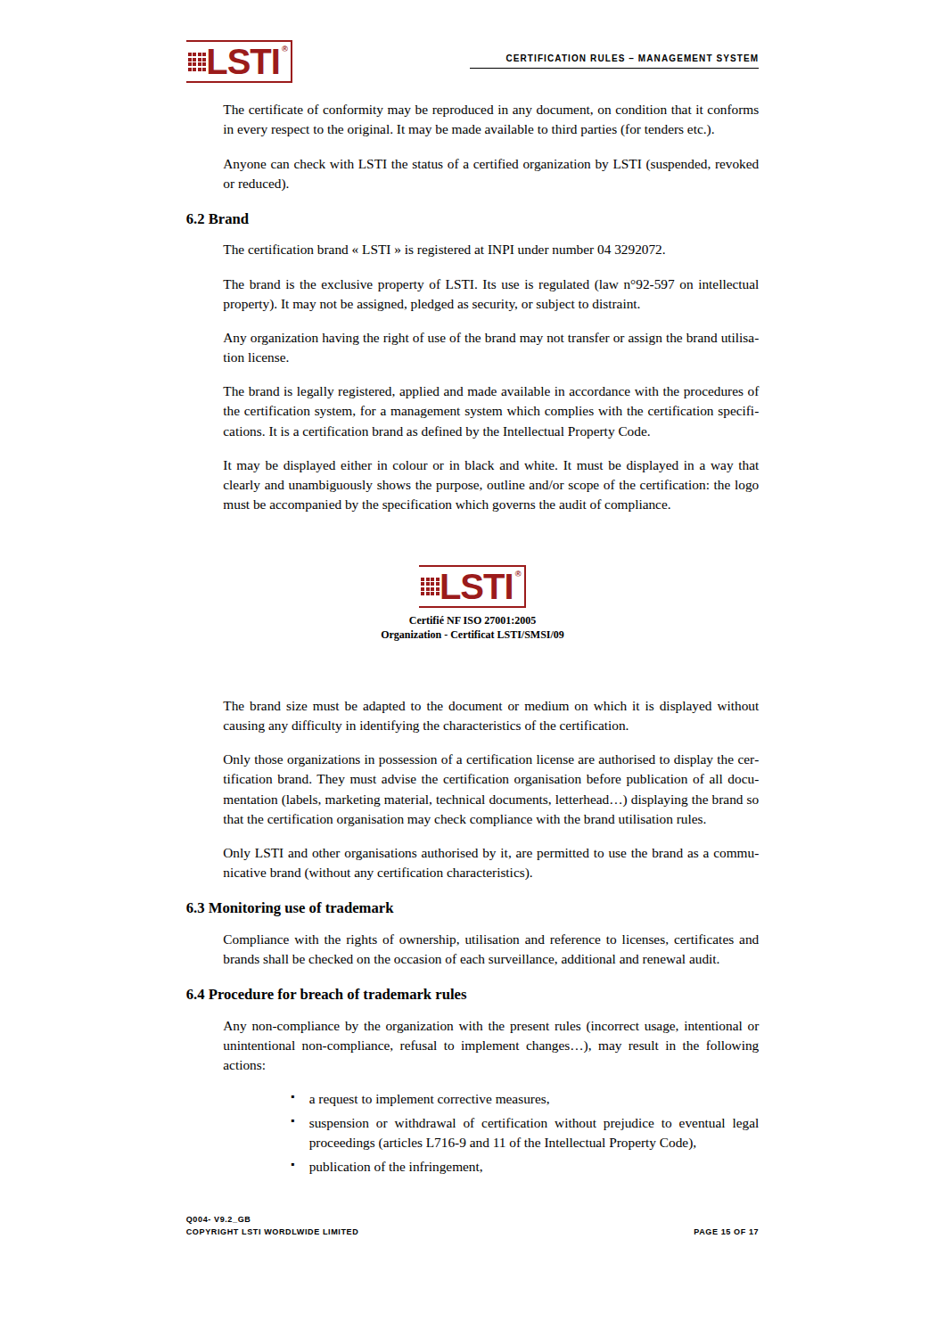LSTI®
Certification Rules – Management System
The certificate of conformity may be reproduced in any document, on condition that it conforms in every respect to the original. It may be made available to third parties (for tenders etc.).
Anyone can check with LSTI the status of a certified organization by LSTI (suspended, revoked or reduced).
6.2 Brand
The certification brand « LSTI » is registered at INPI under number 04 3292072.
The brand is the exclusive property of LSTI. Its use is regulated (law n°92-597 on intellectual property). It may not be assigned, pledged as security, or subject to distraint.
Any organization having the right of use of the brand may not transfer or assign the brand utilisation license.
The brand is legally registered, applied and made available in accordance with the procedures of the certification system, for a management system which complies with the certification specifications. It is a certification brand as defined by the Intellectual Property Code.
It may be displayed either in colour or in black and white. It must be displayed in a way that clearly and unambiguously shows the purpose, outline and/or scope of the certification: the logo must be accompanied by the specification which governs the audit of compliance.
LSTI®
Certifié NF ISO 27001:2005
Organization - Certificat LSTI/SMSI/09
The brand size must be adapted to the document or medium on which it is displayed without causing any difficulty in identifying the characteristics of the certification.
Only those organizations in possession of a certification license are authorised to display the certification brand. They must advise the certification organisation before publication of all documentation (labels, marketing material, technical documents, letterhead…) displaying the brand so that the certification organisation may check compliance with the brand utilisation rules.
Only LSTI and other organisations authorised by it, are permitted to use the brand as a communicative brand (without any certification characteristics).
6.3 Monitoring use of trademark
Compliance with the rights of ownership, utilisation and reference to licenses, certificates and brands shall be checked on the occasion of each surveillance, additional and renewal audit.
6.4 Procedure for breach of trademark rules
Any non-compliance by the organization with the present rules (incorrect usage, intentional or unintentional non-compliance, refusal to implement changes…), may result in the following actions:
a request to implement corrective measures,
suspension or withdrawal of certification without prejudice to eventual legal proceedings (articles L716-9 and 11 of the Intellectual Property Code),
publication of the infringement,
Q004- V9.2_GB
Copyright LSTI Wordlwide Limited Page 15 of 17